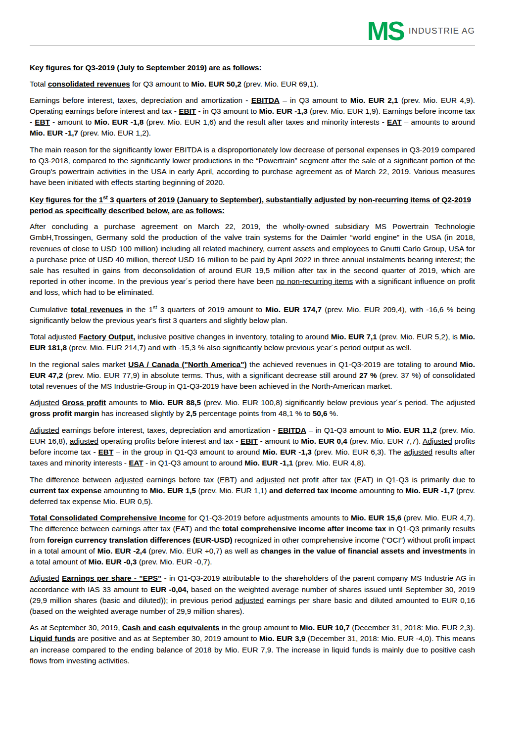MS INDUSTRIE AG
Key figures for Q3-2019 (July to September 2019) are as follows:
Total consolidated revenues for Q3 amount to Mio. EUR 50,2 (prev. Mio. EUR 69,1).
Earnings before interest, taxes, depreciation and amortization - EBITDA – in Q3 amount to Mio. EUR 2,1 (prev. Mio. EUR 4,9). Operating earnings before interest and tax - EBIT - in Q3 amount to Mio. EUR -1,3 (prev. Mio. EUR 1,9). Earnings before income tax - EBT - amount to Mio. EUR -1,8 (prev. Mio. EUR 1,6) and the result after taxes and minority interests - EAT – amounts to around Mio. EUR -1,7 (prev. Mio. EUR 1,2).
The main reason for the significantly lower EBITDA is a disproportionately low decrease of personal expenses in Q3-2019 compared to Q3-2018, compared to the significantly lower productions in the “Powertrain” segment after the sale of a significant portion of the Group's powertrain activities in the USA in early April, according to purchase agreement as of March 22, 2019. Various measures have been initiated with effects starting beginning of 2020.
Key figures for the 1st 3 quarters of 2019 (January to September), substantially adjusted by non-recurring items of Q2-2019 period as specifically described below, are as follows:
After concluding a purchase agreement on March 22, 2019, the wholly-owned subsidiary MS Powertrain Technologie GmbH,Trossingen, Germany sold the production of the valve train systems for the Daimler “world engine” in the USA (in 2018, revenues of close to USD 100 million) including all related machinery, current assets and employees to Gnutti Carlo Group, USA for a purchase price of USD 40 million, thereof USD 16 million to be paid by April 2022 in three annual instalments bearing interest; the sale has resulted in gains from deconsolidation of around EUR 19,5 million after tax in the second quarter of 2019, which are reported in other income. In the previous year´s period there have been no non-recurring items with a significant influence on profit and loss, which had to be eliminated.
Cumulative total revenues in the 1st 3 quarters of 2019 amount to Mio. EUR 174,7 (prev. Mio. EUR 209,4), with -16,6 % being significantly below the previous year's first 3 quarters and slightly below plan.
Total adjusted Factory Output, inclusive positive changes in inventory, totaling to around Mio. EUR 7,1 (prev. Mio. EUR 5,2), is Mio. EUR 181,8 (prev. Mio. EUR 214,7) and with -15,3 % also significantly below previous year´s period output as well.
In the regional sales market USA / Canada ("North America") the achieved revenues in Q1-Q3-2019 are totaling to around Mio. EUR 47,2 (prev. Mio. EUR 77,9) in absolute terms. Thus, with a significant decrease still around 27 % (prev. 37 %) of consolidated total revenues of the MS Industrie-Group in Q1-Q3-2019 have been achieved in the North-American market.
Adjusted Gross profit amounts to Mio. EUR 88,5 (prev. Mio. EUR 100,8) significantly below previous year´s period. The adjusted gross profit margin has increased slightly by 2,5 percentage points from 48,1 % to 50,6 %.
Adjusted earnings before interest, taxes, depreciation and amortization - EBITDA – in Q1-Q3 amount to Mio. EUR 11,2 (prev. Mio. EUR 16,8), adjusted operating profits before interest and tax - EBIT - amount to Mio. EUR 0,4 (prev. Mio. EUR 7,7). Adjusted profits before income tax - EBT – in the group in Q1-Q3 amount to around Mio. EUR -1,3 (prev. Mio. EUR 6,3). The adjusted results after taxes and minority interests - EAT - in Q1-Q3 amount to around Mio. EUR -1,1 (prev. Mio. EUR 4,8).
The difference between adjusted earnings before tax (EBT) and adjusted net profit after tax (EAT) in Q1-Q3 is primarily due to current tax expense amounting to Mio. EUR 1,5 (prev. Mio. EUR 1,1) and deferred tax income amounting to Mio. EUR -1,7 (prev. deferred tax expense Mio. EUR 0,5).
Total Consolidated Comprehensive Income for Q1-Q3-2019 before adjustments amounts to Mio. EUR 15,6 (prev. Mio. EUR 4,7). The difference between earnings after tax (EAT) and the total comprehensive income after income tax in Q1-Q3 primarily results from foreign currency translation differences (EUR-USD) recognized in other comprehensive income (“OCI”) without profit impact in a total amount of Mio. EUR -2,4 (prev. Mio. EUR +0,7) as well as changes in the value of financial assets and investments in a total amount of Mio. EUR -0,3 (prev. Mio. EUR -0,7).
Adjusted Earnings per share - "EPS" - in Q1-Q3-2019 attributable to the shareholders of the parent company MS Industrie AG in accordance with IAS 33 amount to EUR -0,04, based on the weighted average number of shares issued until September 30, 2019 (29,9 million shares (basic and diluted)); in previous period adjusted earnings per share basic and diluted amounted to EUR 0,16 (based on the weighted average number of 29,9 million shares).
As at September 30, 2019, Cash and cash equivalents in the group amount to Mio. EUR 10,7 (December 31, 2018: Mio. EUR 2,3). Liquid funds are positive and as at September 30, 2019 amount to Mio. EUR 3,9 (December 31, 2018: Mio. EUR -4,0). This means an increase compared to the ending balance of 2018 by Mio. EUR 7,9. The increase in liquid funds is mainly due to positive cash flows from investing activities.